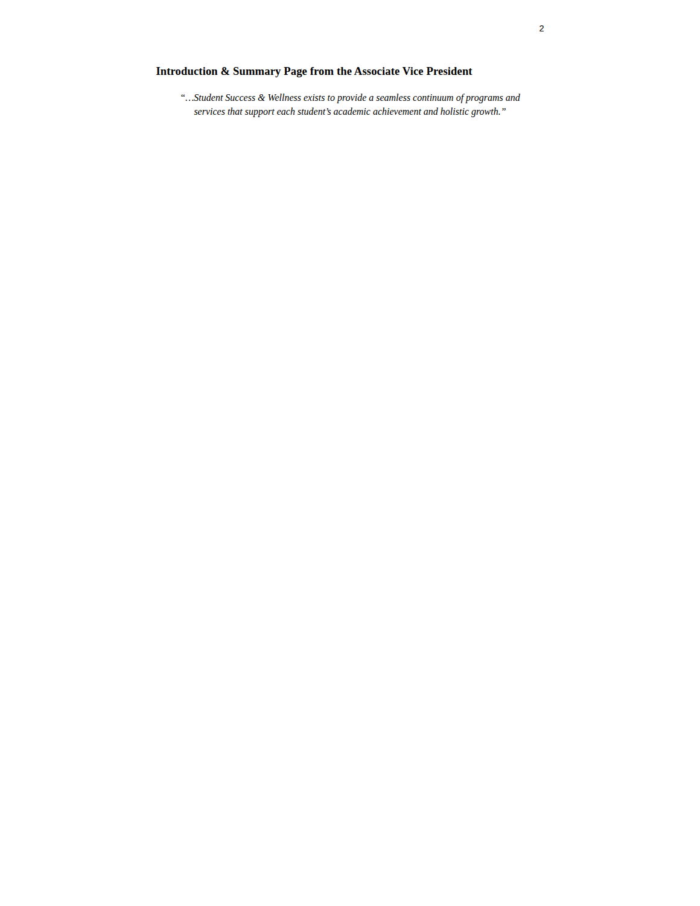2
Introduction & Summary Page from the Associate Vice President
“…Student Success & Wellness exists to provide a seamless continuum of programs and services that support each student’s academic achievement and holistic growth.”